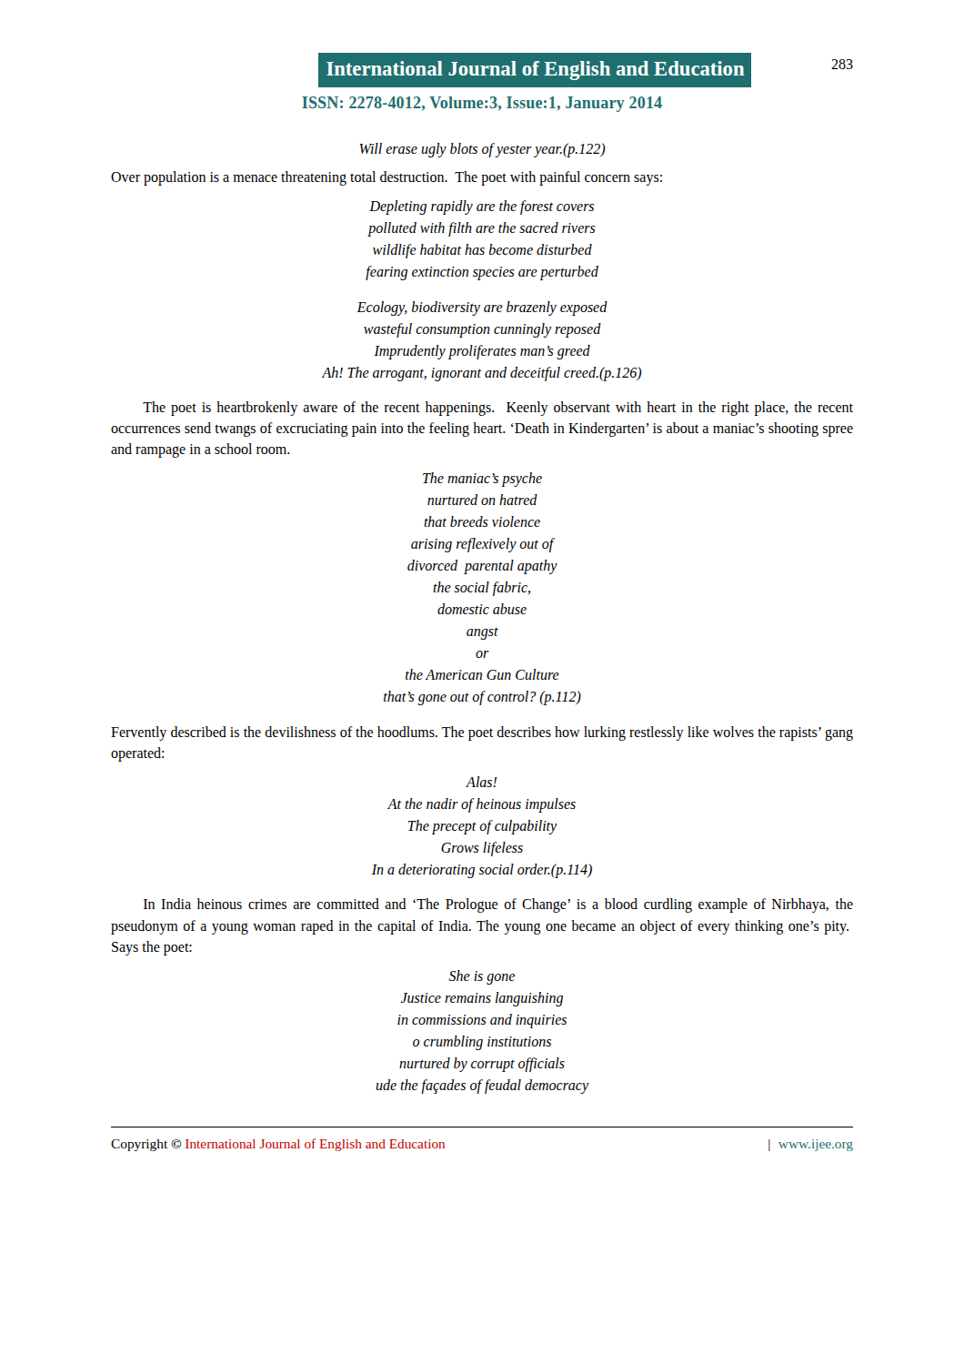283
International Journal of English and Education
ISSN: 2278-4012, Volume:3, Issue:1, January 2014
Will erase ugly blots of yester year.(p.122)
Over population is a menace threatening total destruction. The poet with painful concern says:
Depleting rapidly are the forest covers
polluted with filth are the sacred rivers
wildlife habitat has become disturbed
fearing extinction species are perturbed
Ecology, biodiversity are brazenly exposed
wasteful consumption cunningly reposed
Imprudently proliferates man’s greed
Ah! The arrogant, ignorant and deceitful creed.(p.126)
The poet is heartbrokenly aware of the recent happenings. Keenly observant with heart in the right place, the recent occurrences send twangs of excruciating pain into the feeling heart. ‘Death in Kindergarten’ is about a maniac’s shooting spree and rampage in a school room.
The maniac’s psyche
nurtured on hatred
that breeds violence
arising reflexively out of
divorced parental apathy
the social fabric,
domestic abuse
angst
or
the American Gun Culture
that’s gone out of control? (p.112)
Fervently described is the devilishness of the hoodlums. The poet describes how lurking restlessly like wolves the rapists’ gang operated:
Alas!
At the nadir of heinous impulses
The precept of culpability
Grows lifeless
In a deteriorating social order.(p.114)
In India heinous crimes are committed and ‘The Prologue of Change’ is a blood curdling example of Nirbhaya, the pseudonym of a young woman raped in the capital of India. The young one became an object of every thinking one’s pity. Says the poet:
She is gone
Justice remains languishing
in commissions and inquiries
o crumbling institutions
nurtured by corrupt officials
ude the façades of feudal democracy
Copyright © International Journal of English and Education | www.ijee.org